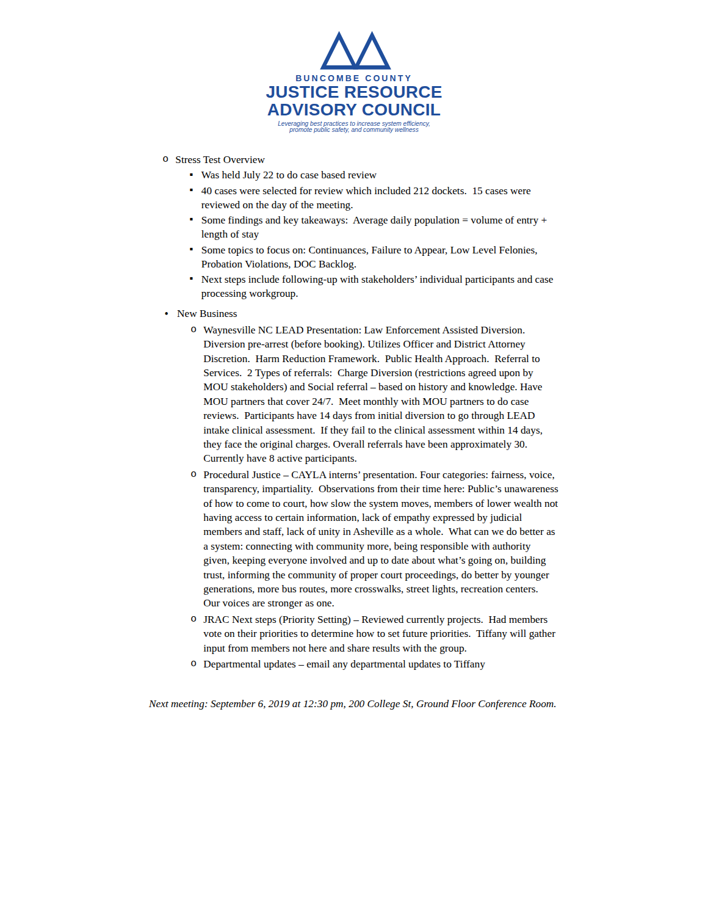△△
BUNCOMBE COUNTY
JUSTICE RESOURCE
ADVISORY COUNCIL
Leveraging best practices to increase system efficiency,
promote public safety, and community wellness
Stress Test Overview
Was held July 22 to do case based review
40 cases were selected for review which included 212 dockets. 15 cases were reviewed on the day of the meeting.
Some findings and key takeaways: Average daily population = volume of entry + length of stay
Some topics to focus on: Continuances, Failure to Appear, Low Level Felonies, Probation Violations, DOC Backlog.
Next steps include following-up with stakeholders’ individual participants and case processing workgroup.
New Business
Waynesville NC LEAD Presentation: Law Enforcement Assisted Diversion. Diversion pre-arrest (before booking). Utilizes Officer and District Attorney Discretion. Harm Reduction Framework. Public Health Approach. Referral to Services. 2 Types of referrals: Charge Diversion (restrictions agreed upon by MOU stakeholders) and Social referral – based on history and knowledge. Have MOU partners that cover 24/7. Meet monthly with MOU partners to do case reviews. Participants have 14 days from initial diversion to go through LEAD intake clinical assessment. If they fail to the clinical assessment within 14 days, they face the original charges. Overall referrals have been approximately 30. Currently have 8 active participants.
Procedural Justice – CAYLA interns’ presentation. Four categories: fairness, voice, transparency, impartiality. Observations from their time here: Public’s unawareness of how to come to court, how slow the system moves, members of lower wealth not having access to certain information, lack of empathy expressed by judicial members and staff, lack of unity in Asheville as a whole. What can we do better as a system: connecting with community more, being responsible with authority given, keeping everyone involved and up to date about what’s going on, building trust, informing the community of proper court proceedings, do better by younger generations, more bus routes, more crosswalks, street lights, recreation centers. Our voices are stronger as one.
JRAC Next steps (Priority Setting) – Reviewed currently projects. Had members vote on their priorities to determine how to set future priorities. Tiffany will gather input from members not here and share results with the group.
Departmental updates – email any departmental updates to Tiffany
Next meeting: September 6, 2019 at 12:30 pm, 200 College St, Ground Floor Conference Room.